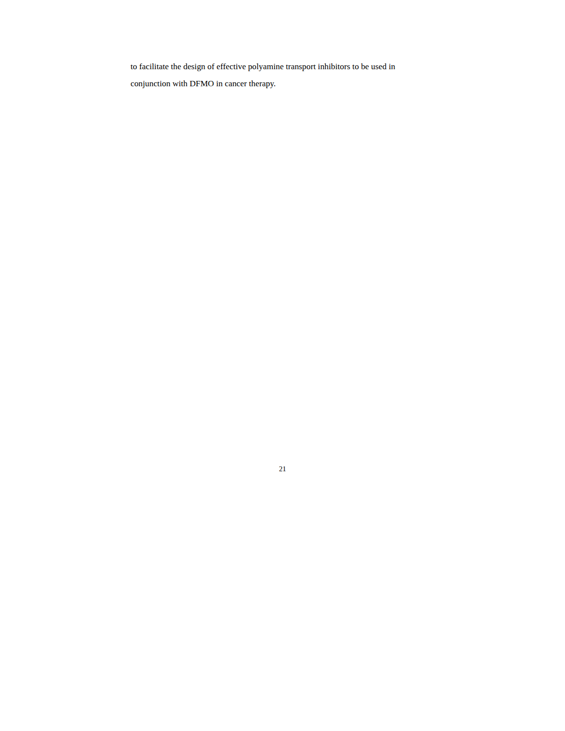to facilitate the design of effective polyamine transport inhibitors to be used in conjunction with DFMO in cancer therapy.
21